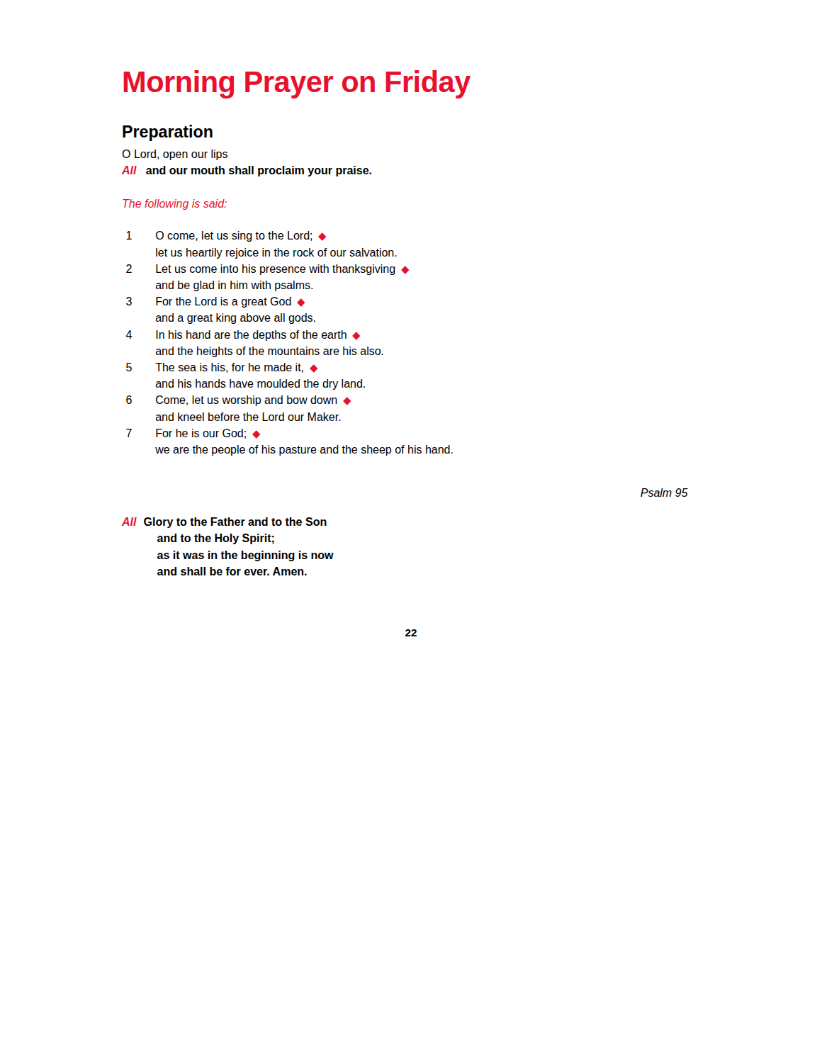Morning Prayer on Friday
Preparation
O Lord, open our lips
All and our mouth shall proclaim your praise.
The following is said:
| 1 | O come, let us sing to the Lord; ◆ |
| | let us heartily rejoice in the rock of our salvation. |
| 2 | Let us come into his presence with thanksgiving ◆ |
| | and be glad in him with psalms. |
| 3 | For the Lord is a great God ◆ |
| | and a great king above all gods. |
| 4 | In his hand are the depths of the earth ◆ |
| | and the heights of the mountains are his also. |
| 5 | The sea is his, for he made it, ◆ |
| | and his hands have moulded the dry land. |
| 6 | Come, let us worship and bow down ◆ |
| | and kneel before the Lord our Maker. |
| 7 | For he is our God; ◆ |
| | we are the people of his pasture and the sheep of his hand. |
Psalm 95
All Glory to the Father and to the Son
and to the Holy Spirit;
as it was in the beginning is now
and shall be for ever. Amen.
22